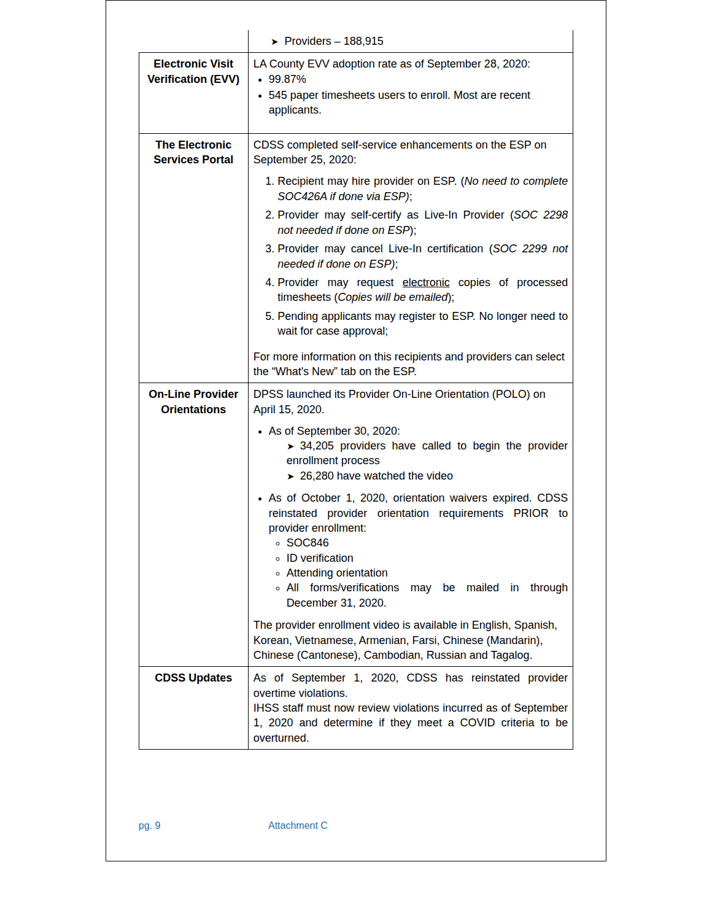| | Providers – 188,915 |
| Electronic Visit Verification (EVV) | LA County EVV adoption rate as of September 28, 2020: 99.87% 545 paper timesheets users to enroll. Most are recent applicants. |
| The Electronic Services Portal | CDSS completed self-service enhancements on the ESP on September 25, 2020: Recipient may hire provider on ESP. ( No need to complete SOC426A if done via ESP) ; Provider may self-certify as Live-In Provider ( SOC 2298 not needed if done on ESP ); Provider may cancel Live-In certification ( SOC 2299 not needed if done on ESP) ; Provider may request electronic copies of processed timesheets ( Copies will be emailed ); Pending applicants may register to ESP. No longer need to wait for case approval; For more information on this recipients and providers can select the “What's New” tab on the ESP. |
| On-Line Provider Orientations | DPSS launched its Provider On-Line Orientation (POLO) on April 15, 2020. As of September 30, 2020: 34,205 providers have called to begin the provider enrollment process 26,280 have watched the video As of October 1, 2020, orientation waivers expired. CDSS reinstated provider orientation requirements PRIOR to provider enrollment: SOC846 ID verification Attending orientation All forms/verifications may be mailed in through December 31, 2020. The provider enrollment video is available in English, Spanish, Korean, Vietnamese, Armenian, Farsi, Chinese (Mandarin), Chinese (Cantonese), Cambodian, Russian and Tagalog. |
| CDSS Updates | As of September 1, 2020, CDSS has reinstated provider overtime violations. IHSS staff must now review violations incurred as of September 1, 2020 and determine if they meet a COVID criteria to be overturned. |
pg. 9 Attachment C